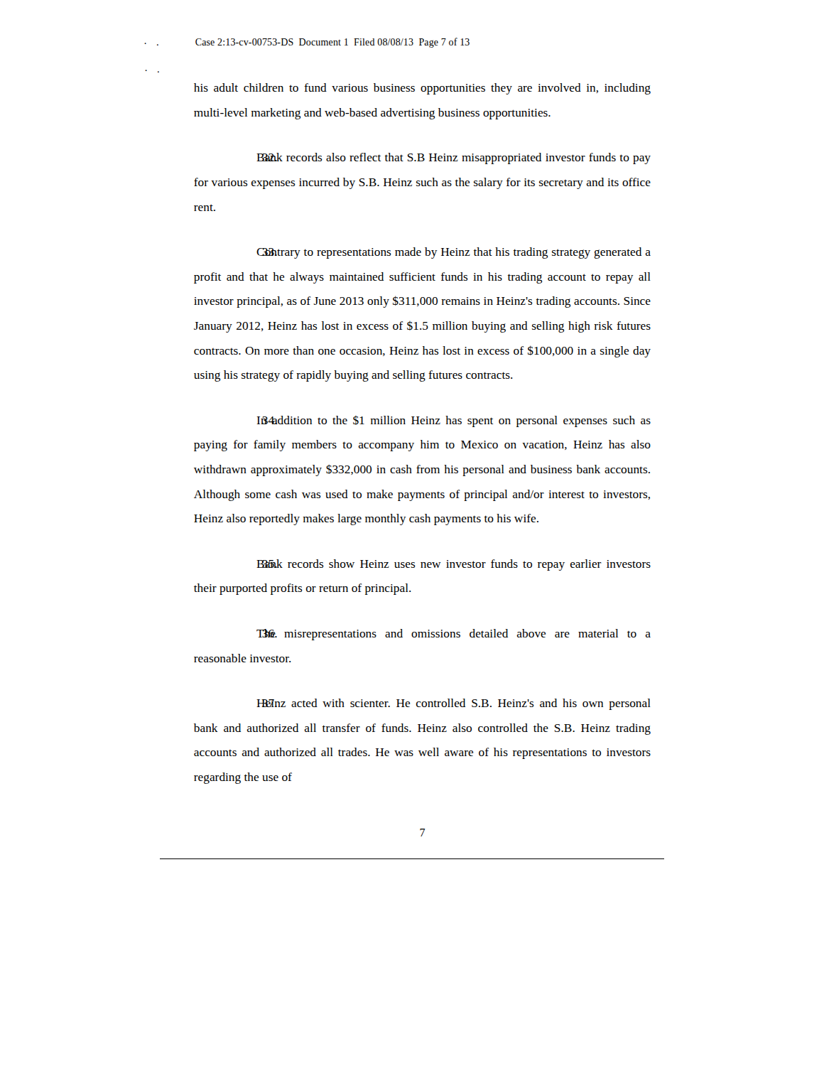. . . .
Case 2:13-cv-00753-DS Document 1 Filed 08/08/13 Page 7 of 13
his adult children to fund various business opportunities they are involved in, including multi-level marketing and web-based advertising business opportunities.
32. Bank records also reflect that S.B Heinz misappropriated investor funds to pay for various expenses incurred by S.B. Heinz such as the salary for its secretary and its office rent.
33. Contrary to representations made by Heinz that his trading strategy generated a profit and that he always maintained sufficient funds in his trading account to repay all investor principal, as of June 2013 only $311,000 remains in Heinz's trading accounts. Since January 2012, Heinz has lost in excess of $1.5 million buying and selling high risk futures contracts. On more than one occasion, Heinz has lost in excess of $100,000 in a single day using his strategy of rapidly buying and selling futures contracts.
34. In addition to the $1 million Heinz has spent on personal expenses such as paying for family members to accompany him to Mexico on vacation, Heinz has also withdrawn approximately $332,000 in cash from his personal and business bank accounts. Although some cash was used to make payments of principal and/or interest to investors, Heinz also reportedly makes large monthly cash payments to his wife.
35. Bank records show Heinz uses new investor funds to repay earlier investors their purported profits or return of principal.
36. The misrepresentations and omissions detailed above are material to a reasonable investor.
37. Heinz acted with scienter. He controlled S.B. Heinz's and his own personal bank and authorized all transfer of funds. Heinz also controlled the S.B. Heinz trading accounts and authorized all trades. He was well aware of his representations to investors regarding the use of
7